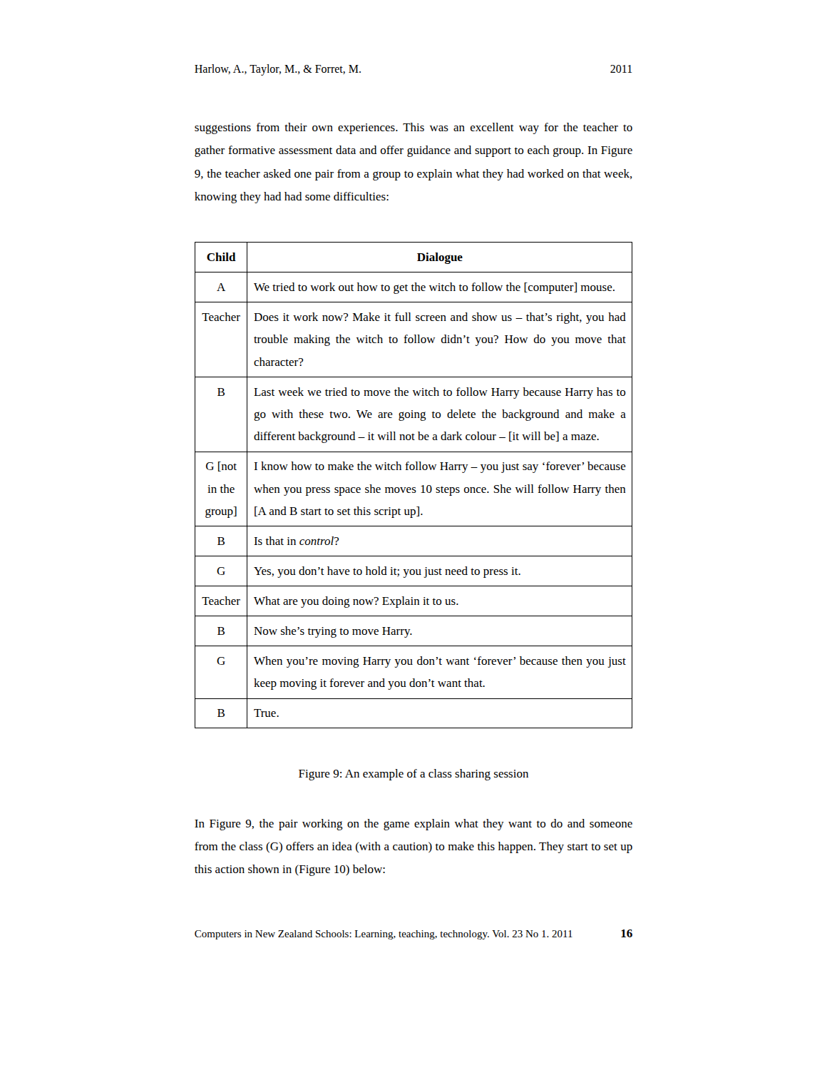Harlow, A., Taylor, M., & Forret, M.
2011
suggestions from their own experiences. This was an excellent way for the teacher to gather formative assessment data and offer guidance and support to each group. In Figure 9, the teacher asked one pair from a group to explain what they had worked on that week, knowing they had had some difficulties:
| Child | Dialogue |
| --- | --- |
| A | We tried to work out how to get the witch to follow the [computer] mouse. |
| Teacher | Does it work now? Make it full screen and show us – that’s right, you had trouble making the witch to follow didn’t you? How do you move that character? |
| B | Last week we tried to move the witch to follow Harry because Harry has to go with these two. We are going to delete the background and make a different background – it will not be a dark colour – [it will be] a maze. |
| G [not in the group] | I know how to make the witch follow Harry – you just say ‘forever’ because when you press space she moves 10 steps once. She will follow Harry then [A and B start to set this script up]. |
| B | Is that in control ? |
| G | Yes, you don’t have to hold it; you just need to press it. |
| Teacher | What are you doing now? Explain it to us. |
| B | Now she’s trying to move Harry. |
| G | When you’re moving Harry you don’t want ‘forever’ because then you just keep moving it forever and you don’t want that. |
| B | True. |
Figure 9: An example of a class sharing session
In Figure 9, the pair working on the game explain what they want to do and someone from the class (G) offers an idea (with a caution) to make this happen. They start to set up this action shown in (Figure 10) below:
Computers in New Zealand Schools: Learning, teaching, technology. Vol. 23 No 1. 2011
16